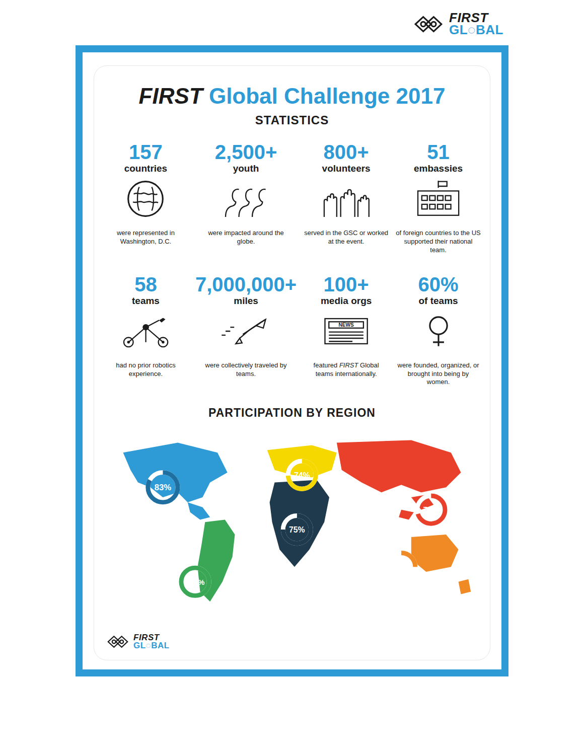FIRST
GL◌BAL
FIRST Global Challenge 2017
STATISTICS
157
countries
were represented in Washington, D.C.
2,500+
youth
were impacted around the globe.
800+
volunteers
served in the GSC or worked at the event.
51
embassies
of foreign countries to the US supported their national team.
58
teams
had no prior robotics experience.
7,000,000+
miles
were collectively traveled by teams.
100+
media orgs
NEWS
featured FIRST Global teams internationally.
60%
of teams
were founded, organized, or brought into being by women.
PARTICIPATION BY REGION
Participation by region 83% 74% 70% 75% 25% 100%
FIRST
GL◌BAL